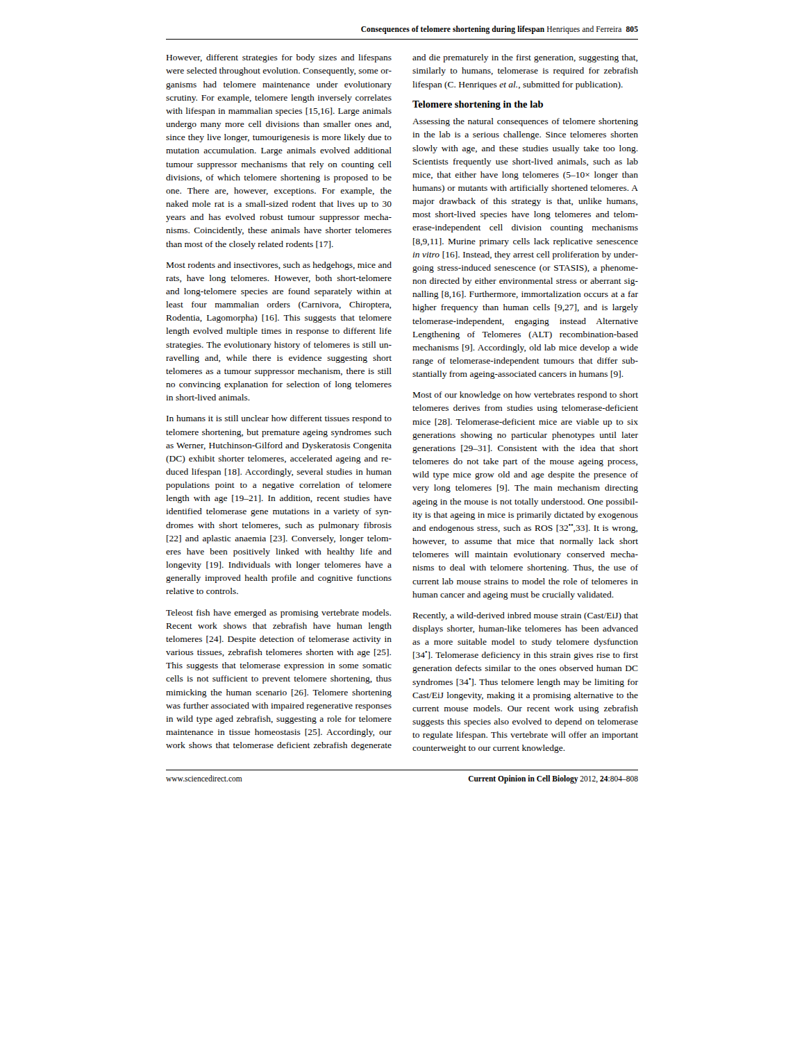Consequences of telomere shortening during lifespan Henriques and Ferreira 805
However, different strategies for body sizes and lifespans were selected throughout evolution. Consequently, some organisms had telomere maintenance under evolutionary scrutiny. For example, telomere length inversely correlates with lifespan in mammalian species [15,16]. Large animals undergo many more cell divisions than smaller ones and, since they live longer, tumourigenesis is more likely due to mutation accumulation. Large animals evolved additional tumour suppressor mechanisms that rely on counting cell divisions, of which telomere shortening is proposed to be one. There are, however, exceptions. For example, the naked mole rat is a small-sized rodent that lives up to 30 years and has evolved robust tumour suppressor mechanisms. Coincidently, these animals have shorter telomeres than most of the closely related rodents [17].
Most rodents and insectivores, such as hedgehogs, mice and rats, have long telomeres. However, both short-telomere and long-telomere species are found separately within at least four mammalian orders (Carnivora, Chiroptera, Rodentia, Lagomorpha) [16]. This suggests that telomere length evolved multiple times in response to different life strategies. The evolutionary history of telomeres is still unravelling and, while there is evidence suggesting short telomeres as a tumour suppressor mechanism, there is still no convincing explanation for selection of long telomeres in short-lived animals.
In humans it is still unclear how different tissues respond to telomere shortening, but premature ageing syndromes such as Werner, Hutchinson-Gilford and Dyskeratosis Congenita (DC) exhibit shorter telomeres, accelerated ageing and reduced lifespan [18]. Accordingly, several studies in human populations point to a negative correlation of telomere length with age [19–21]. In addition, recent studies have identified telomerase gene mutations in a variety of syndromes with short telomeres, such as pulmonary fibrosis [22] and aplastic anaemia [23]. Conversely, longer telomeres have been positively linked with healthy life and longevity [19]. Individuals with longer telomeres have a generally improved health profile and cognitive functions relative to controls.
Teleost fish have emerged as promising vertebrate models. Recent work shows that zebrafish have human length telomeres [24]. Despite detection of telomerase activity in various tissues, zebrafish telomeres shorten with age [25]. This suggests that telomerase expression in some somatic cells is not sufficient to prevent telomere shortening, thus mimicking the human scenario [26]. Telomere shortening was further associated with impaired regenerative responses in wild type aged zebrafish, suggesting a role for telomere maintenance in tissue homeostasis [25]. Accordingly, our work shows that telomerase deficient zebrafish degenerate and die prematurely in the first generation, suggesting that, similarly to humans, telomerase is required for zebrafish lifespan (C. Henriques et al., submitted for publication).
Telomere shortening in the lab
Assessing the natural consequences of telomere shortening in the lab is a serious challenge. Since telomeres shorten slowly with age, and these studies usually take too long. Scientists frequently use short-lived animals, such as lab mice, that either have long telomeres (5–10× longer than humans) or mutants with artificially shortened telomeres. A major drawback of this strategy is that, unlike humans, most short-lived species have long telomeres and telomerase-independent cell division counting mechanisms [8,9,11]. Murine primary cells lack replicative senescence in vitro [16]. Instead, they arrest cell proliferation by undergoing stress-induced senescence (or STASIS), a phenomenon directed by either environmental stress or aberrant signalling [8,16]. Furthermore, immortalization occurs at a far higher frequency than human cells [9,27], and is largely telomerase-independent, engaging instead Alternative Lengthening of Telomeres (ALT) recombination-based mechanisms [9]. Accordingly, old lab mice develop a wide range of telomerase-independent tumours that differ substantially from ageing-associated cancers in humans [9].
Most of our knowledge on how vertebrates respond to short telomeres derives from studies using telomerase-deficient mice [28]. Telomerase-deficient mice are viable up to six generations showing no particular phenotypes until later generations [29–31]. Consistent with the idea that short telomeres do not take part of the mouse ageing process, wild type mice grow old and age despite the presence of very long telomeres [9]. The main mechanism directing ageing in the mouse is not totally understood. One possibility is that ageing in mice is primarily dictated by exogenous and endogenous stress, such as ROS [32••,33]. It is wrong, however, to assume that mice that normally lack short telomeres will maintain evolutionary conserved mechanisms to deal with telomere shortening. Thus, the use of current lab mouse strains to model the role of telomeres in human cancer and ageing must be crucially validated.
Recently, a wild-derived inbred mouse strain (Cast/EiJ) that displays shorter, human-like telomeres has been advanced as a more suitable model to study telomere dysfunction [34•]. Telomerase deficiency in this strain gives rise to first generation defects similar to the ones observed human DC syndromes [34•]. Thus telomere length may be limiting for Cast/EiJ longevity, making it a promising alternative to the current mouse models. Our recent work using zebrafish suggests this species also evolved to depend on telomerase to regulate lifespan. This vertebrate will offer an important counterweight to our current knowledge.
www.sciencedirect.com
Current Opinion in Cell Biology 2012, 24:804–808